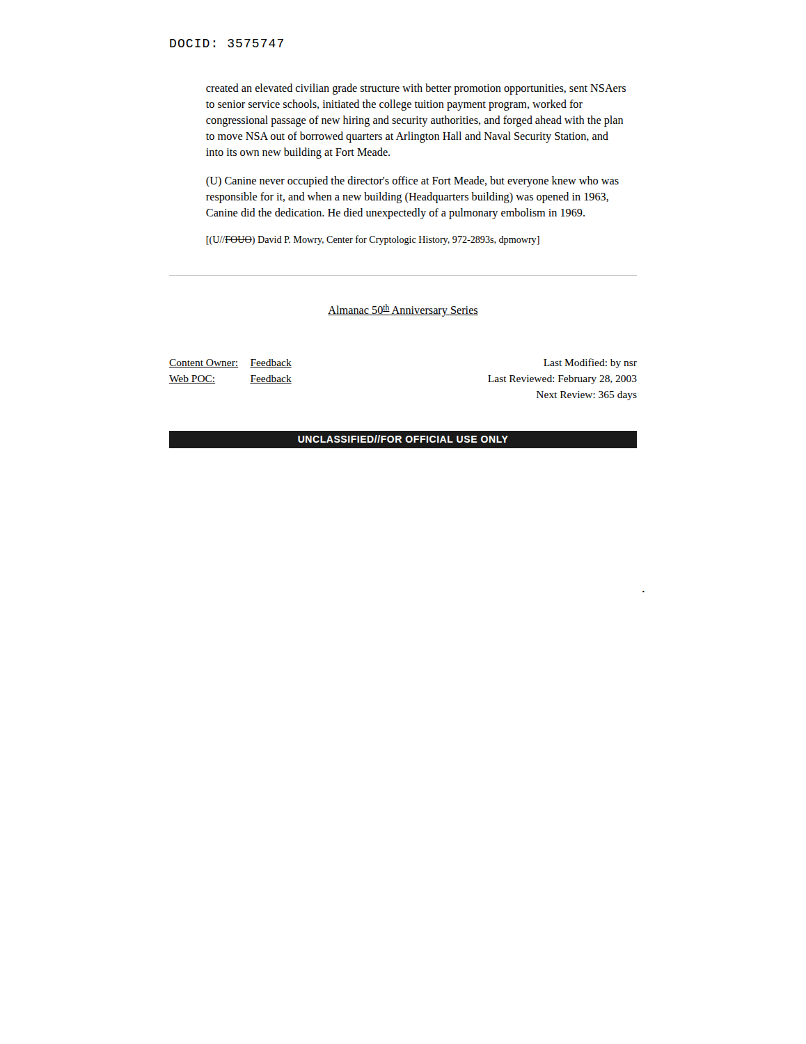DOCID: 3575747
created an elevated civilian grade structure with better promotion opportunities, sent NSAers to senior service schools, initiated the college tuition payment program, worked for congressional passage of new hiring and security authorities, and forged ahead with the plan to move NSA out of borrowed quarters at Arlington Hall and Naval Security Station, and into its own new building at Fort Meade.
(U) Canine never occupied the director's office at Fort Meade, but everyone knew who was responsible for it, and when a new building (Headquarters building) was opened in 1963, Canine did the dedication. He died unexpectedly of a pulmonary embolism in 1969.
[(U//FOUO) David P. Mowry, Center for Cryptologic History, 972-2893s, dpmowry]
Almanac 50th Anniversary Series
Last Modified: by nsr
Last Reviewed: February 28, 2003
Next Review: 365 days
| Content Owner: | Feedback |
| Web POC: | Feedback |
UNCLASSIFIED//FOR OFFICIAL USE ONLY
·